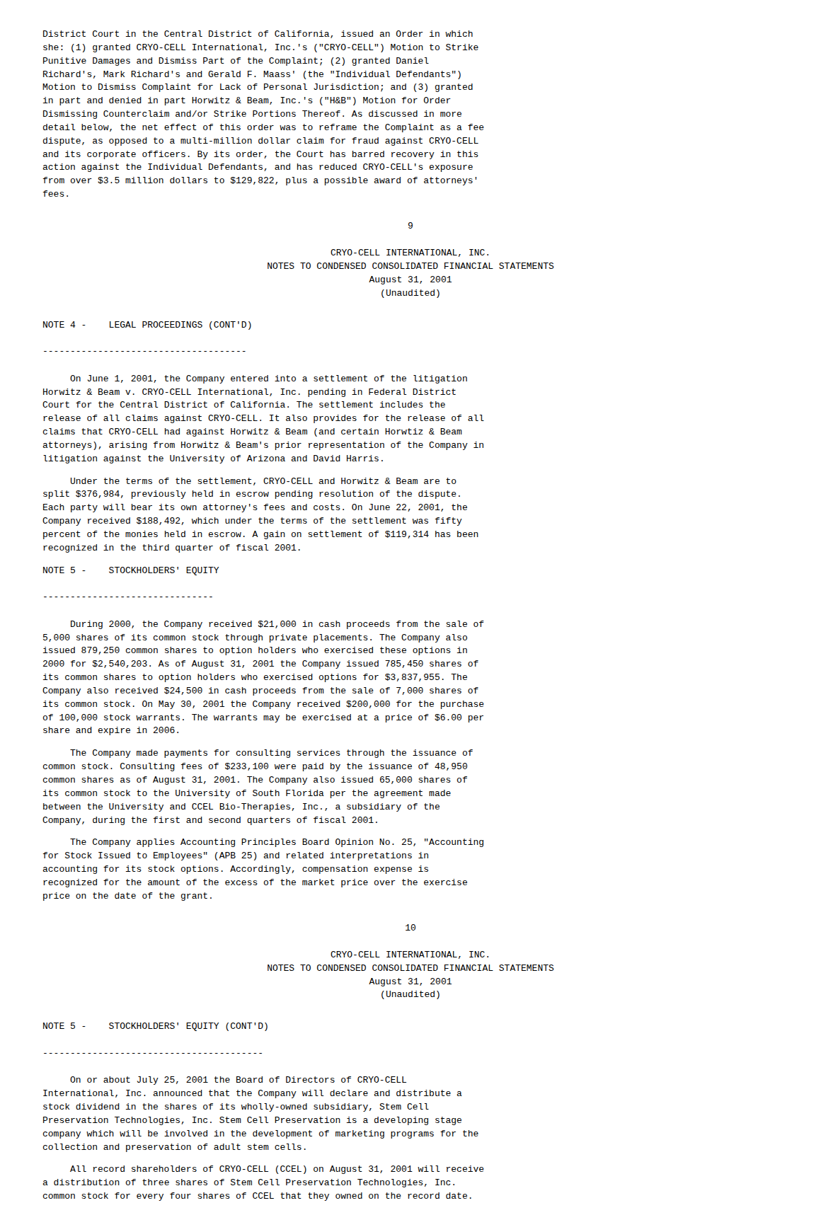District Court in the Central District of California, issued an Order in which she: (1) granted CRYO-CELL International, Inc.'s ("CRYO-CELL") Motion to Strike Punitive Damages and Dismiss Part of the Complaint; (2) granted Daniel Richard's, Mark Richard's and Gerald F. Maass' (the "Individual Defendants") Motion to Dismiss Complaint for Lack of Personal Jurisdiction; and (3) granted in part and denied in part Horwitz & Beam, Inc.'s ("H&B") Motion for Order Dismissing Counterclaim and/or Strike Portions Thereof. As discussed in more detail below, the net effect of this order was to reframe the Complaint as a fee dispute, as opposed to a multi-million dollar claim for fraud against CRYO-CELL and its corporate officers. By its order, the Court has barred recovery in this action against the Individual Defendants, and has reduced CRYO-CELL's exposure from over $3.5 million dollars to $129,822, plus a possible award of attorneys' fees.
9
CRYO-CELL INTERNATIONAL, INC.
NOTES TO CONDENSED CONSOLIDATED FINANCIAL STATEMENTS
August 31, 2001
(Unaudited)
NOTE 4 - LEGAL PROCEEDINGS (CONT'D)
-------------------------------------
On June 1, 2001, the Company entered into a settlement of the litigation Horwitz & Beam v. CRYO-CELL International, Inc. pending in Federal District Court for the Central District of California. The settlement includes the release of all claims against CRYO-CELL. It also provides for the release of all claims that CRYO-CELL had against Horwitz & Beam (and certain Horwtiz & Beam attorneys), arising from Horwitz & Beam's prior representation of the Company in litigation against the University of Arizona and David Harris.
Under the terms of the settlement, CRYO-CELL and Horwitz & Beam are to split $376,984, previously held in escrow pending resolution of the dispute. Each party will bear its own attorney's fees and costs. On June 22, 2001, the Company received $188,492, which under the terms of the settlement was fifty percent of the monies held in escrow. A gain on settlement of $119,314 has been recognized in the third quarter of fiscal 2001.
NOTE 5 - STOCKHOLDERS' EQUITY
-------------------------------
During 2000, the Company received $21,000 in cash proceeds from the sale of 5,000 shares of its common stock through private placements. The Company also issued 879,250 common shares to option holders who exercised these options in 2000 for $2,540,203. As of August 31, 2001 the Company issued 785,450 shares of its common shares to option holders who exercised options for $3,837,955. The Company also received $24,500 in cash proceeds from the sale of 7,000 shares of its common stock. On May 30, 2001 the Company received $200,000 for the purchase of 100,000 stock warrants. The warrants may be exercised at a price of $6.00 per share and expire in 2006.
The Company made payments for consulting services through the issuance of common stock. Consulting fees of $233,100 were paid by the issuance of 48,950 common shares as of August 31, 2001. The Company also issued 65,000 shares of its common stock to the University of South Florida per the agreement made between the University and CCEL Bio-Therapies, Inc., a subsidiary of the Company, during the first and second quarters of fiscal 2001.
The Company applies Accounting Principles Board Opinion No. 25, "Accounting for Stock Issued to Employees" (APB 25) and related interpretations in accounting for its stock options. Accordingly, compensation expense is recognized for the amount of the excess of the market price over the exercise price on the date of the grant.
10
CRYO-CELL INTERNATIONAL, INC.
NOTES TO CONDENSED CONSOLIDATED FINANCIAL STATEMENTS
August 31, 2001
(Unaudited)
NOTE 5 - STOCKHOLDERS' EQUITY (CONT'D)
----------------------------------------
On or about July 25, 2001 the Board of Directors of CRYO-CELL International, Inc. announced that the Company will declare and distribute a stock dividend in the shares of its wholly-owned subsidiary, Stem Cell Preservation Technologies, Inc. Stem Cell Preservation is a developing stage company which will be involved in the development of marketing programs for the collection and preservation of adult stem cells.
All record shareholders of CRYO-CELL (CCEL) on August 31, 2001 will receive a distribution of three shares of Stem Cell Preservation Technologies, Inc. common stock for every four shares of CCEL that they owned on the record date.